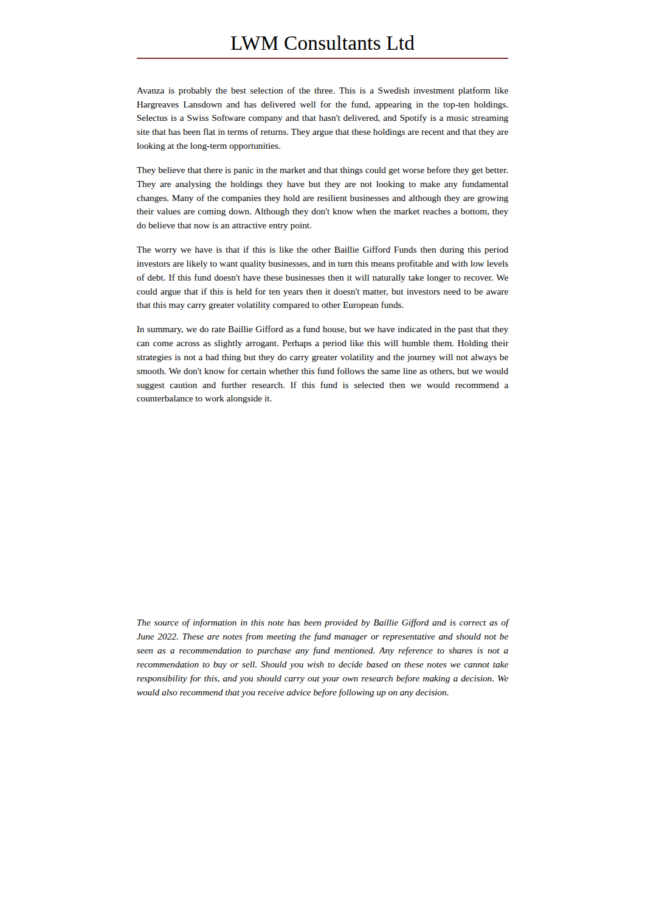LWM Consultants Ltd
Avanza is probably the best selection of the three. This is a Swedish investment platform like Hargreaves Lansdown and has delivered well for the fund, appearing in the top-ten holdings. Selectus is a Swiss Software company and that hasn't delivered, and Spotify is a music streaming site that has been flat in terms of returns. They argue that these holdings are recent and that they are looking at the long-term opportunities.
They believe that there is panic in the market and that things could get worse before they get better. They are analysing the holdings they have but they are not looking to make any fundamental changes. Many of the companies they hold are resilient businesses and although they are growing their values are coming down. Although they don't know when the market reaches a bottom, they do believe that now is an attractive entry point.
The worry we have is that if this is like the other Baillie Gifford Funds then during this period investors are likely to want quality businesses, and in turn this means profitable and with low levels of debt. If this fund doesn't have these businesses then it will naturally take longer to recover. We could argue that if this is held for ten years then it doesn't matter, but investors need to be aware that this may carry greater volatility compared to other European funds.
In summary, we do rate Baillie Gifford as a fund house, but we have indicated in the past that they can come across as slightly arrogant. Perhaps a period like this will humble them. Holding their strategies is not a bad thing but they do carry greater volatility and the journey will not always be smooth. We don't know for certain whether this fund follows the same line as others, but we would suggest caution and further research. If this fund is selected then we would recommend a counterbalance to work alongside it.
The source of information in this note has been provided by Baillie Gifford and is correct as of June 2022. These are notes from meeting the fund manager or representative and should not be seen as a recommendation to purchase any fund mentioned. Any reference to shares is not a recommendation to buy or sell. Should you wish to decide based on these notes we cannot take responsibility for this, and you should carry out your own research before making a decision. We would also recommend that you receive advice before following up on any decision.